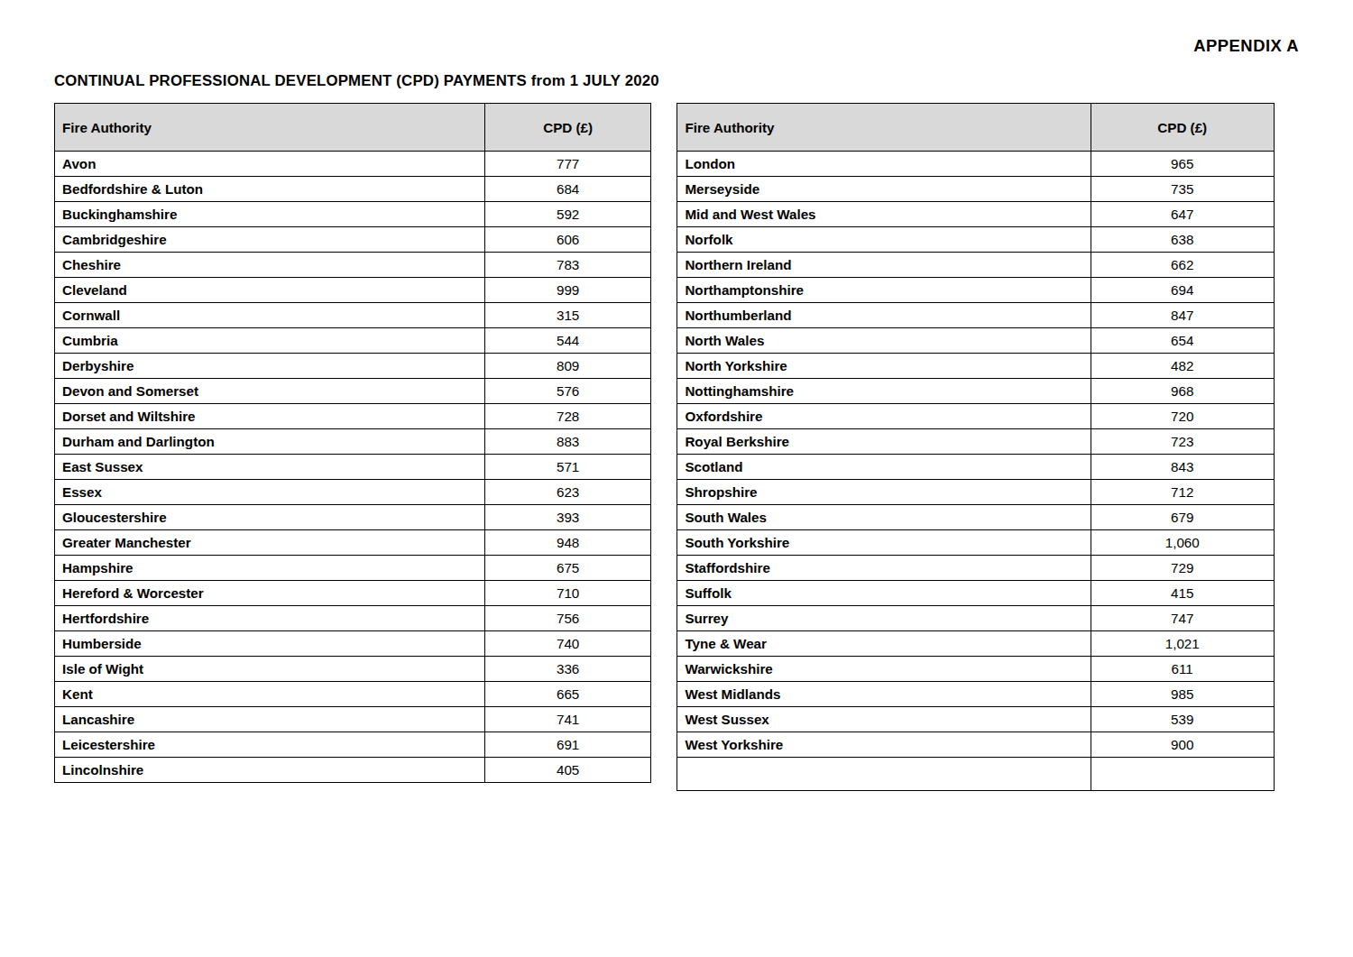APPENDIX A
CONTINUAL PROFESSIONAL DEVELOPMENT (CPD) PAYMENTS from 1 JULY 2020
| Fire Authority | CPD (£) |
| --- | --- |
| Avon | 777 |
| Bedfordshire & Luton | 684 |
| Buckinghamshire | 592 |
| Cambridgeshire | 606 |
| Cheshire | 783 |
| Cleveland | 999 |
| Cornwall | 315 |
| Cumbria | 544 |
| Derbyshire | 809 |
| Devon and Somerset | 576 |
| Dorset and Wiltshire | 728 |
| Durham and Darlington | 883 |
| East Sussex | 571 |
| Essex | 623 |
| Gloucestershire | 393 |
| Greater Manchester | 948 |
| Hampshire | 675 |
| Hereford & Worcester | 710 |
| Hertfordshire | 756 |
| Humberside | 740 |
| Isle of Wight | 336 |
| Kent | 665 |
| Lancashire | 741 |
| Leicestershire | 691 |
| Lincolnshire | 405 |
| Fire Authority | CPD (£) |
| --- | --- |
| London | 965 |
| Merseyside | 735 |
| Mid and West Wales | 647 |
| Norfolk | 638 |
| Northern Ireland | 662 |
| Northamptonshire | 694 |
| Northumberland | 847 |
| North Wales | 654 |
| North Yorkshire | 482 |
| Nottinghamshire | 968 |
| Oxfordshire | 720 |
| Royal Berkshire | 723 |
| Scotland | 843 |
| Shropshire | 712 |
| South Wales | 679 |
| South Yorkshire | 1,060 |
| Staffordshire | 729 |
| Suffolk | 415 |
| Surrey | 747 |
| Tyne & Wear | 1,021 |
| Warwickshire | 611 |
| West Midlands | 985 |
| West Sussex | 539 |
| West Yorkshire | 900 |